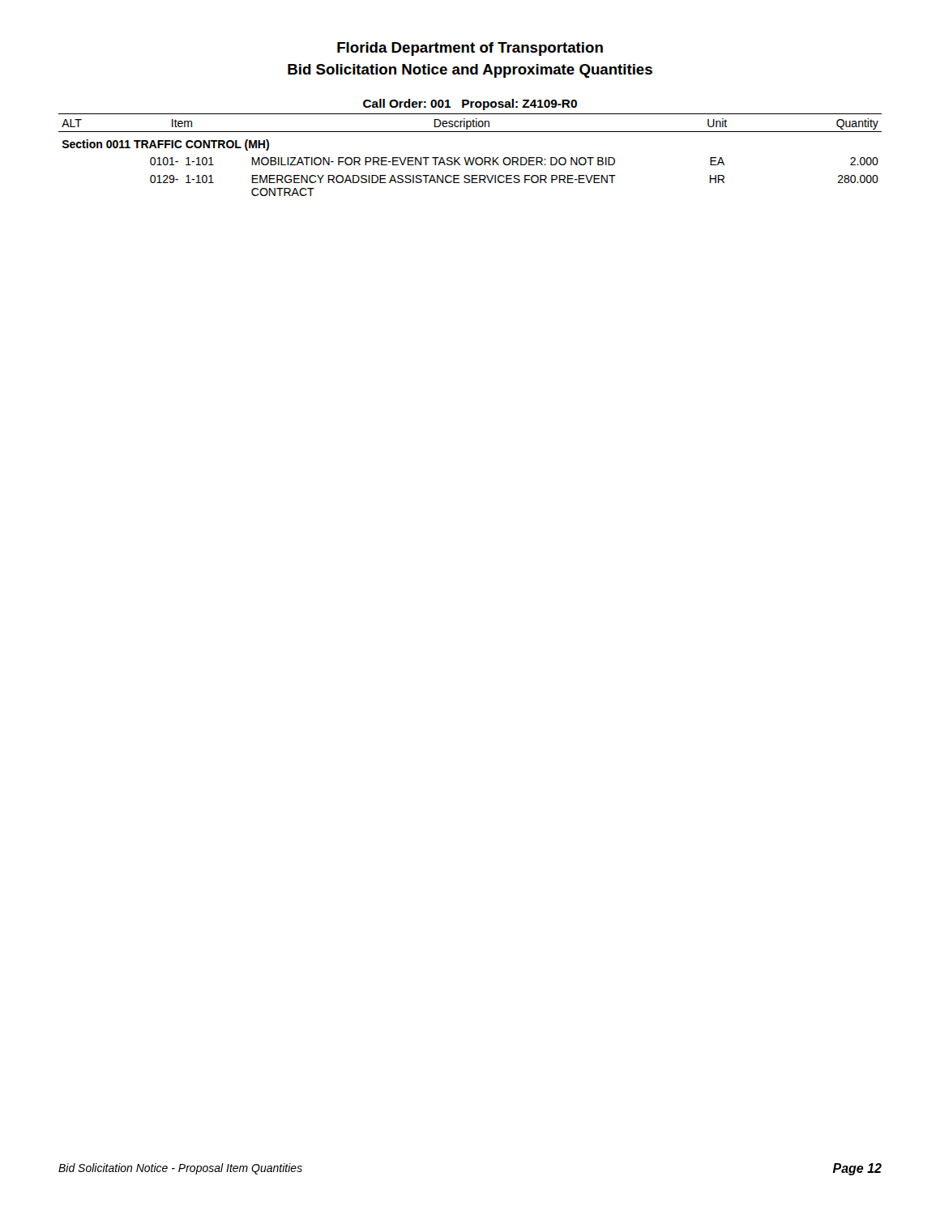Florida Department of Transportation
Bid Solicitation Notice and Approximate Quantities
Call Order: 001 Proposal: Z4109-R0
| ALT | Item | Description | Unit | Quantity |
| --- | --- | --- | --- | --- |
| Section 0011 TRAFFIC CONTROL (MH) |
| | 0101- 1-101 | MOBILIZATION- FOR PRE-EVENT TASK WORK ORDER: DO NOT BID | EA | 2.000 |
| | 0129- 1-101 | EMERGENCY ROADSIDE ASSISTANCE SERVICES FOR PRE-EVENT CONTRACT | HR | 280.000 |
Bid Solicitation Notice - Proposal Item Quantities Page 12